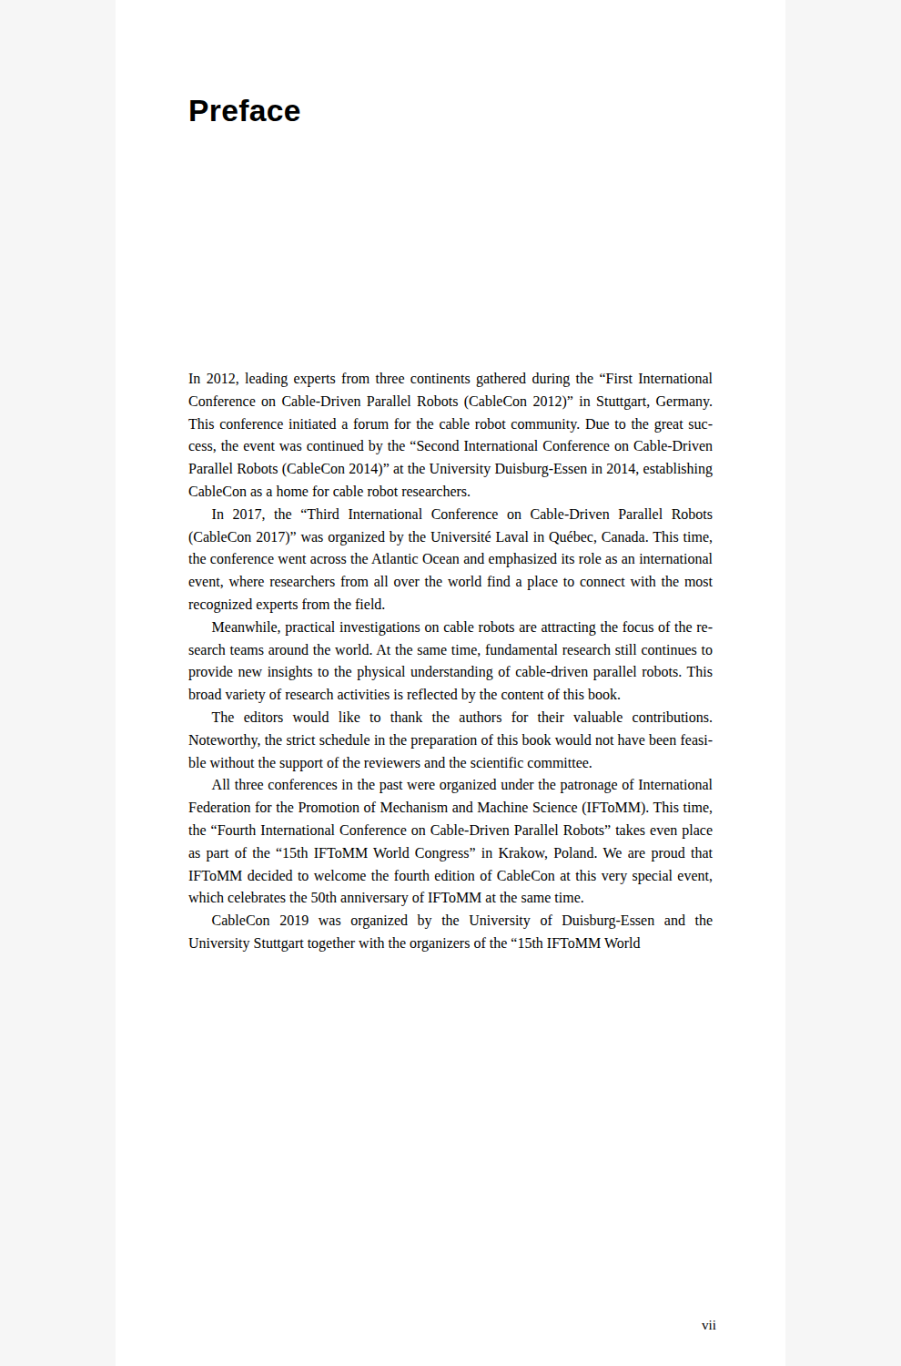Preface
In 2012, leading experts from three continents gathered during the “First International Conference on Cable-Driven Parallel Robots (CableCon 2012)” in Stuttgart, Germany. This conference initiated a forum for the cable robot community. Due to the great success, the event was continued by the “Second International Conference on Cable-Driven Parallel Robots (CableCon 2014)” at the University Duisburg-Essen in 2014, establishing CableCon as a home for cable robot researchers.
In 2017, the “Third International Conference on Cable-Driven Parallel Robots (CableCon 2017)” was organized by the Université Laval in Québec, Canada. This time, the conference went across the Atlantic Ocean and emphasized its role as an international event, where researchers from all over the world find a place to connect with the most recognized experts from the field.
Meanwhile, practical investigations on cable robots are attracting the focus of the research teams around the world. At the same time, fundamental research still continues to provide new insights to the physical understanding of cable-driven parallel robots. This broad variety of research activities is reflected by the content of this book.
The editors would like to thank the authors for their valuable contributions. Noteworthy, the strict schedule in the preparation of this book would not have been feasible without the support of the reviewers and the scientific committee.
All three conferences in the past were organized under the patronage of International Federation for the Promotion of Mechanism and Machine Science (IFToMM). This time, the “Fourth International Conference on Cable-Driven Parallel Robots” takes even place as part of the “15th IFToMM World Congress” in Krakow, Poland. We are proud that IFToMM decided to welcome the fourth edition of CableCon at this very special event, which celebrates the 50th anniversary of IFToMM at the same time.
CableCon 2019 was organized by the University of Duisburg-Essen and the University Stuttgart together with the organizers of the “15th IFToMM World
vii